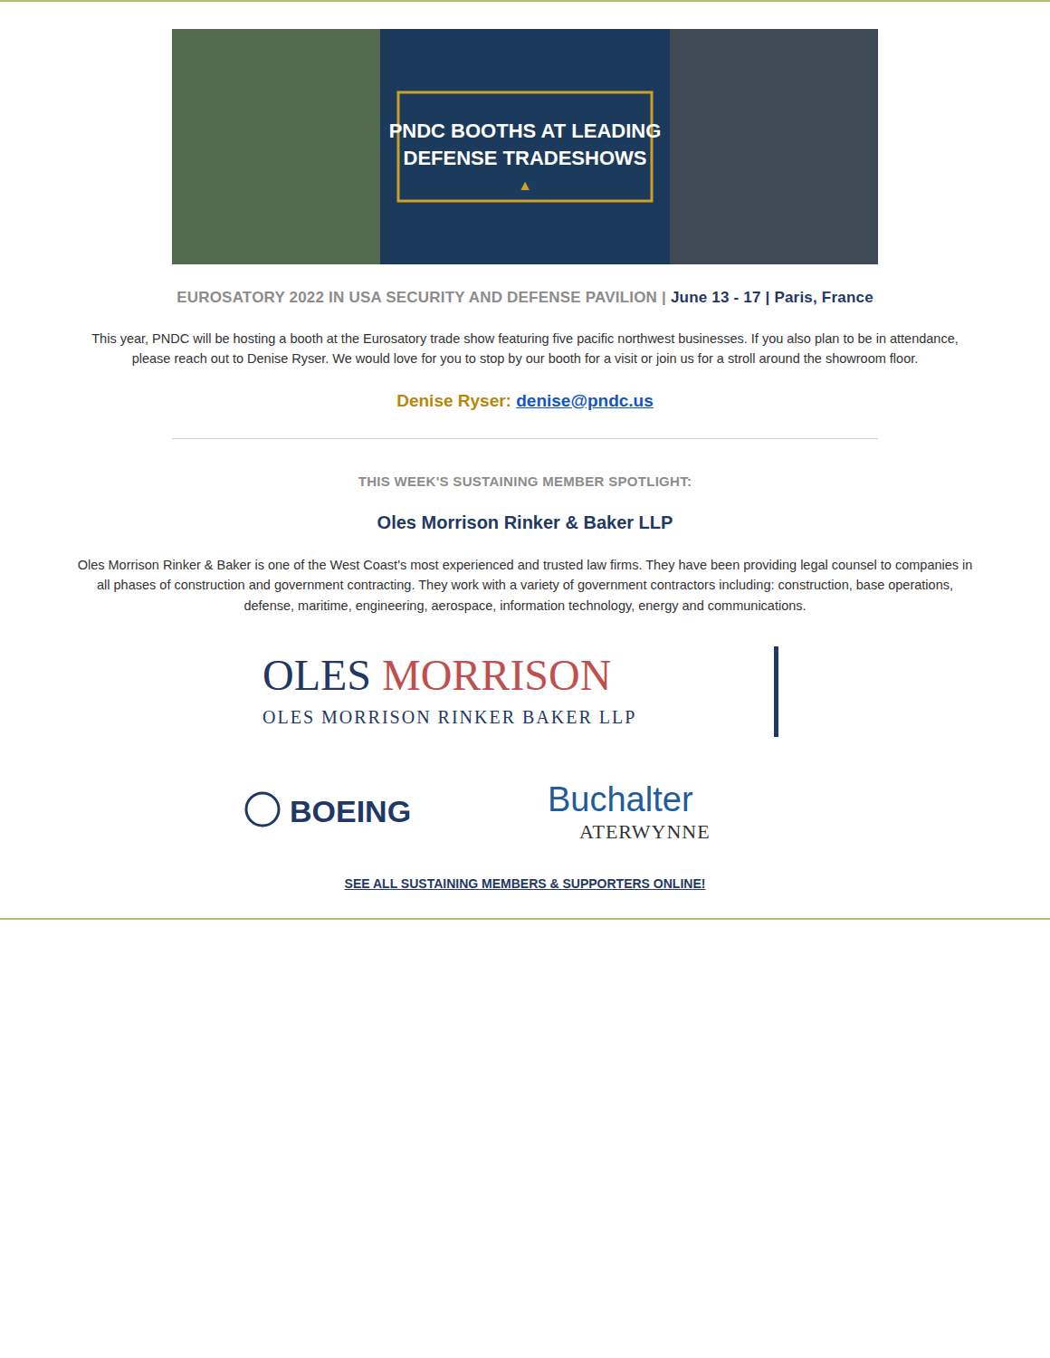EUROSATORY 2022 IN USA SECURITY AND DEFENSE PAVILION | June 13 - 17 | Paris, France
This year, PNDC will be hosting a booth at the Eurosatory trade show featuring five pacific northwest businesses. If you also plan to be in attendance, please reach out to Denise Ryser. We would love for you to stop by our booth for a visit or join us for a stroll around the showroom floor.
Denise Ryser: denise@pndc.us
THIS WEEK'S SUSTAINING MEMBER SPOTLIGHT:
Oles Morrison Rinker & Baker LLP
Oles Morrison Rinker & Baker is one of the West Coast's most experienced and trusted law firms. They have been providing legal counsel to companies in all phases of construction and government contracting. They work with a variety of government contractors including: construction, base operations, defense, maritime, engineering, aerospace, information technology, energy and communications.
SEE ALL SUSTAINING MEMBERS & SUPPORTERS ONLINE!